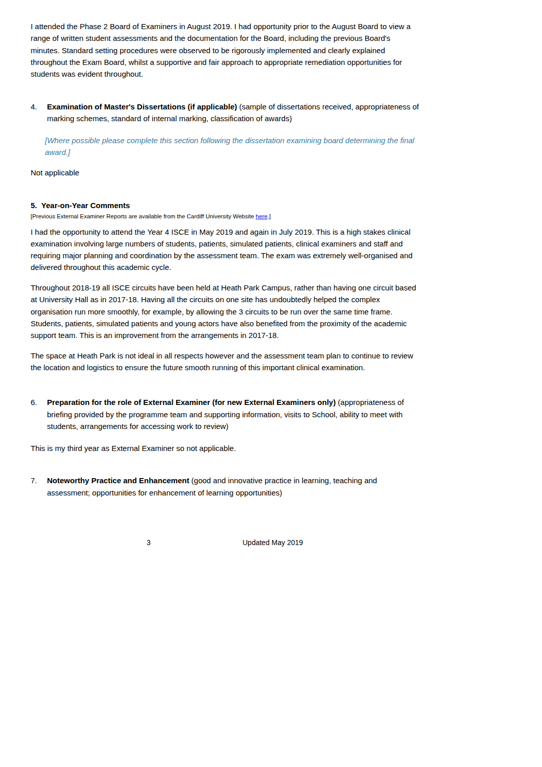I attended the Phase 2 Board of Examiners in August 2019. I had opportunity prior to the August Board to view a range of written student assessments and the documentation for the Board, including the previous Board's minutes. Standard setting procedures were observed to be rigorously implemented and clearly explained throughout the Exam Board, whilst a supportive and fair approach to appropriate remediation opportunities for students was evident throughout.
4.
Examination of Master's Dissertations (if applicable) (sample of dissertations received, appropriateness of marking schemes, standard of internal marking, classification of awards)
[Where possible please complete this section following the dissertation examining board determining the final award.]
Not applicable
5. Year-on-Year Comments
[Previous External Examiner Reports are available from the Cardiff University Website here.]
I had the opportunity to attend the Year 4 ISCE in May 2019 and again in July 2019. This is a high stakes clinical examination involving large numbers of students, patients, simulated patients, clinical examiners and staff and requiring major planning and coordination by the assessment team. The exam was extremely well-organised and delivered throughout this academic cycle.
Throughout 2018-19 all ISCE circuits have been held at Heath Park Campus, rather than having one circuit based at University Hall as in 2017-18. Having all the circuits on one site has undoubtedly helped the complex organisation run more smoothly, for example, by allowing the 3 circuits to be run over the same time frame. Students, patients, simulated patients and young actors have also benefited from the proximity of the academic support team. This is an improvement from the arrangements in 2017-18.
The space at Heath Park is not ideal in all respects however and the assessment team plan to continue to review the location and logistics to ensure the future smooth running of this important clinical examination.
6.
Preparation for the role of External Examiner (for new External Examiners only) (appropriateness of briefing provided by the programme team and supporting information, visits to School, ability to meet with students, arrangements for accessing work to review)
This is my third year as External Examiner so not applicable.
7.
Noteworthy Practice and Enhancement (good and innovative practice in learning, teaching and assessment; opportunities for enhancement of learning opportunities)
3 Updated May 2019